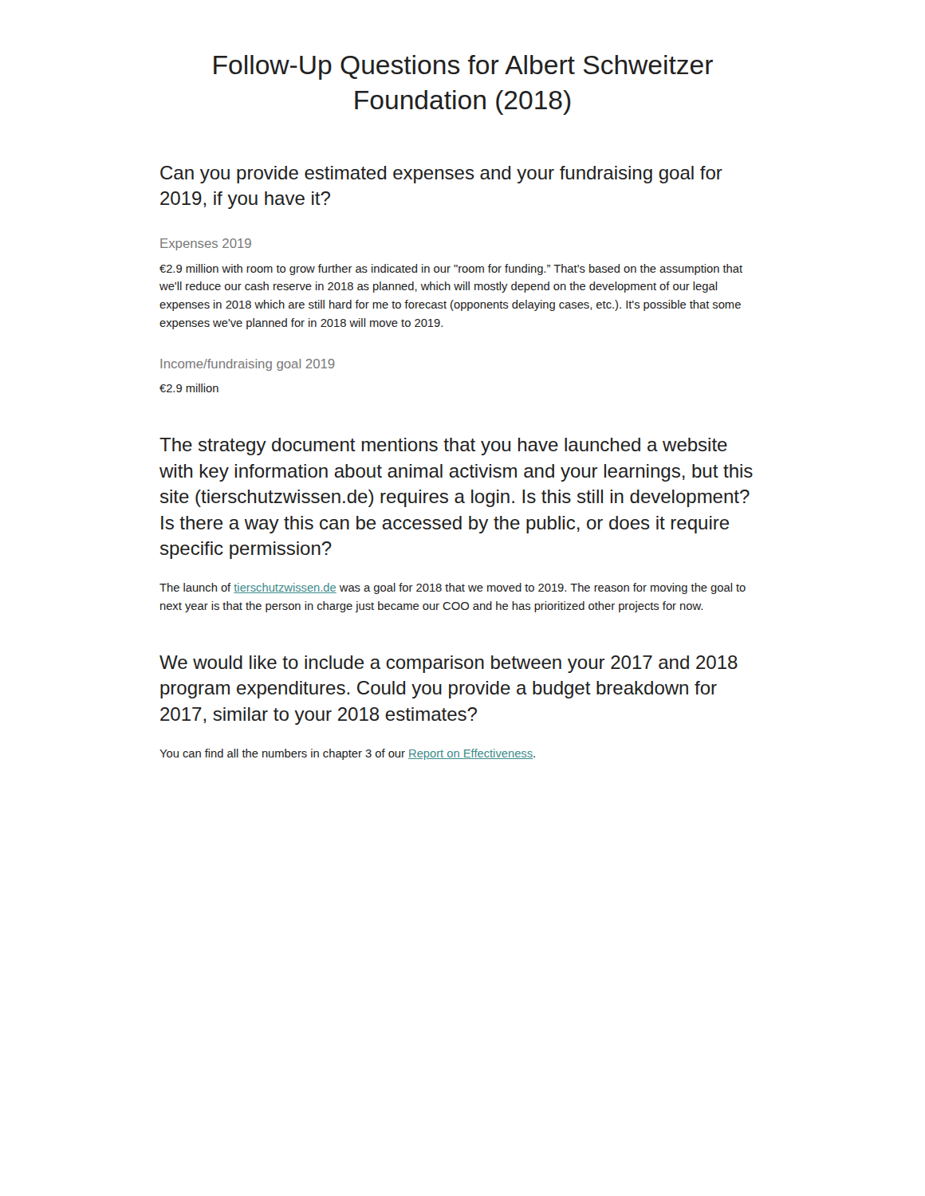Follow-Up Questions for Albert Schweitzer Foundation (2018)
Can you provide estimated expenses and your fundraising goal for 2019, if you have it?
Expenses 2019
€2.9 million with room to grow further as indicated in our "room for funding.” That's based on the assumption that we'll reduce our cash reserve in 2018 as planned, which will mostly depend on the development of our legal expenses in 2018 which are still hard for me to forecast (opponents delaying cases, etc.). It's possible that some expenses we've planned for in 2018 will move to 2019.
Income/fundraising goal 2019
€2.9 million
The strategy document mentions that you have launched a website with key information about animal activism and your learnings, but this site (tierschutzwissen.de) requires a login. Is this still in development? Is there a way this can be accessed by the public, or does it require specific permission?
The launch of tierschutzwissen.de was a goal for 2018 that we moved to 2019. The reason for moving the goal to next year is that the person in charge just became our COO and he has prioritized other projects for now.
We would like to include a comparison between your 2017 and 2018 program expenditures. Could you provide a budget breakdown for 2017, similar to your 2018 estimates?
You can find all the numbers in chapter 3 of our Report on Effectiveness.